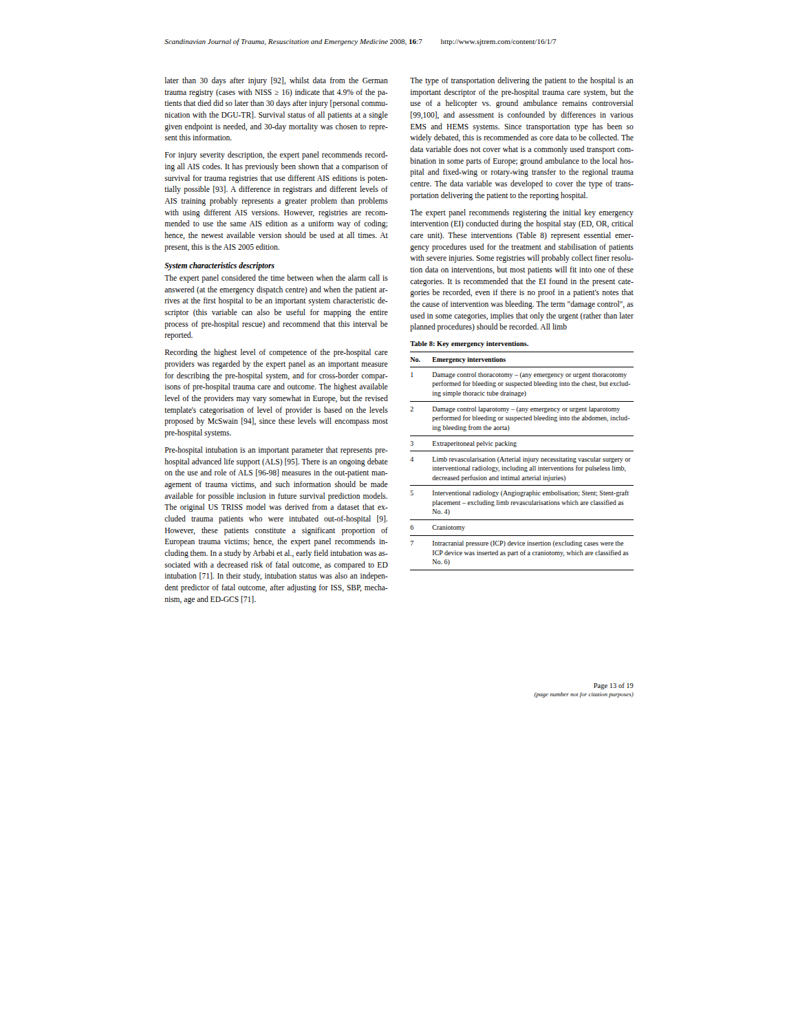Scandinavian Journal of Trauma, Resuscitation and Emergency Medicine 2008, 16:7 http://www.sjtrem.com/content/16/1/7
later than 30 days after injury [92], whilst data from the German trauma registry (cases with NISS ≥ 16) indicate that 4.9% of the patients that died did so later than 30 days after injury [personal communication with the DGU-TR]. Survival status of all patients at a single given endpoint is needed, and 30-day mortality was chosen to represent this information.
For injury severity description, the expert panel recommends recording all AIS codes. It has previously been shown that a comparison of survival for trauma registries that use different AIS editions is potentially possible [93]. A difference in registrars and different levels of AIS training probably represents a greater problem than problems with using different AIS versions. However, registries are recommended to use the same AIS edition as a uniform way of coding; hence, the newest available version should be used at all times. At present, this is the AIS 2005 edition.
System characteristics descriptors
The expert panel considered the time between when the alarm call is answered (at the emergency dispatch centre) and when the patient arrives at the first hospital to be an important system characteristic descriptor (this variable can also be useful for mapping the entire process of pre-hospital rescue) and recommend that this interval be reported.
Recording the highest level of competence of the pre-hospital care providers was regarded by the expert panel as an important measure for describing the pre-hospital system, and for cross-border comparisons of pre-hospital trauma care and outcome. The highest available level of the providers may vary somewhat in Europe, but the revised template's categorisation of level of provider is based on the levels proposed by McSwain [94], since these levels will encompass most pre-hospital systems.
Pre-hospital intubation is an important parameter that represents pre-hospital advanced life support (ALS) [95]. There is an ongoing debate on the use and role of ALS [96-98] measures in the out-patient management of trauma victims, and such information should be made available for possible inclusion in future survival prediction models. The original US TRISS model was derived from a dataset that excluded trauma patients who were intubated out-of-hospital [9]. However, these patients constitute a significant proportion of European trauma victims; hence, the expert panel recommends including them. In a study by Arbabi et al., early field intubation was associated with a decreased risk of fatal outcome, as compared to ED intubation [71]. In their study, intubation status was also an independent predictor of fatal outcome, after adjusting for ISS, SBP, mechanism, age and ED-GCS [71].
The type of transportation delivering the patient to the hospital is an important descriptor of the pre-hospital trauma care system, but the use of a helicopter vs. ground ambulance remains controversial [99,100], and assessment is confounded by differences in various EMS and HEMS systems. Since transportation type has been so widely debated, this is recommended as core data to be collected. The data variable does not cover what is a commonly used transport combination in some parts of Europe; ground ambulance to the local hospital and fixed-wing or rotary-wing transfer to the regional trauma centre. The data variable was developed to cover the type of transportation delivering the patient to the reporting hospital.
The expert panel recommends registering the initial key emergency intervention (EI) conducted during the hospital stay (ED, OR, critical care unit). These interventions (Table 8) represent essential emergency procedures used for the treatment and stabilisation of patients with severe injuries. Some registries will probably collect finer resolution data on interventions, but most patients will fit into one of these categories. It is recommended that the EI found in the present categories be recorded, even if there is no proof in a patient's notes that the cause of intervention was bleeding. The term "damage control", as used in some categories, implies that only the urgent (rather than later planned procedures) should be recorded. All limb
Table 8: Key emergency interventions.
| No. | Emergency interventions |
| --- | --- |
| 1 | Damage control thoracotomy – (any emergency or urgent thoracotomy performed for bleeding or suspected bleeding into the chest, but excluding simple thoracic tube drainage) |
| 2 | Damage control laparotomy – (any emergency or urgent laparotomy performed for bleeding or suspected bleeding into the abdomen, including bleeding from the aorta) |
| 3 | Extraperitoneal pelvic packing |
| 4 | Limb revascularisation (Arterial injury necessitating vascular surgery or interventional radiology, including all interventions for pulseless limb, decreased perfusion and intimal arterial injuries) |
| 5 | Interventional radiology (Angiographic embolisation; Stent; Stent-graft placement – excluding limb revascularisations which are classified as No. 4) |
| 6 | Craniotomy |
| 7 | Intracranial pressure (ICP) device insertion (excluding cases were the ICP device was inserted as part of a craniotomy, which are classified as No. 6) |
Page 13 of 19
(page number not for citation purposes)